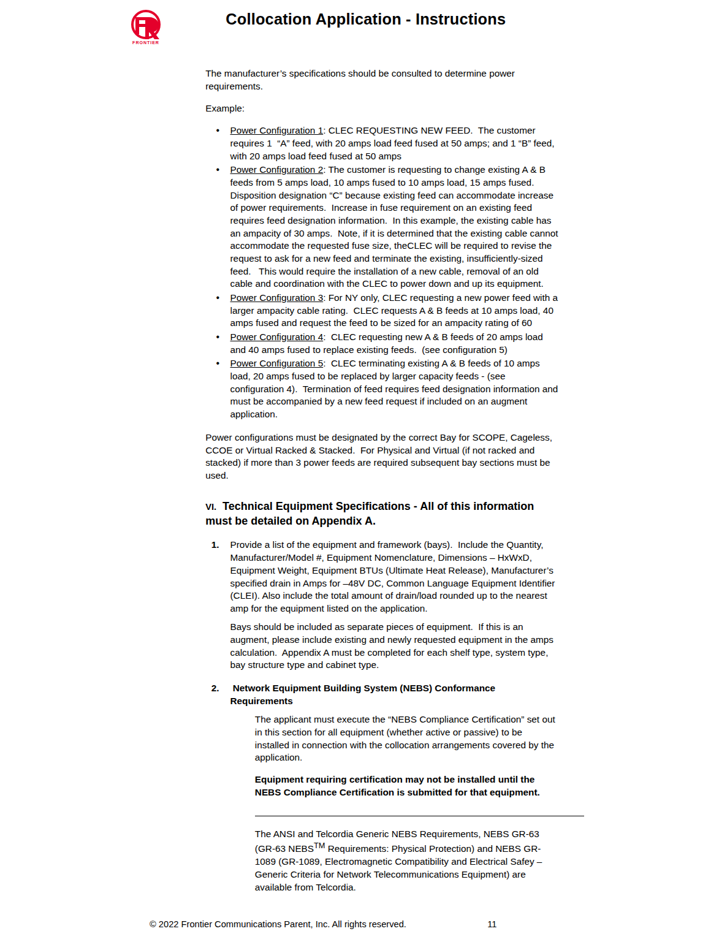FRONTIER
Collocation Application - Instructions
The manufacturer’s specifications should be consulted to determine power requirements.
Example:
Power Configuration 1: CLEC REQUESTING NEW FEED. The customer requires 1 “A” feed, with 20 amps load feed fused at 50 amps; and 1 “B” feed, with 20 amps load feed fused at 50 amps
Power Configuration 2: The customer is requesting to change existing A & B feeds from 5 amps load, 10 amps fused to 10 amps load, 15 amps fused. Disposition designation “C” because existing feed can accommodate increase of power requirements. Increase in fuse requirement on an existing feed requires feed designation information. In this example, the existing cable has an ampacity of 30 amps. Note, if it is determined that the existing cable cannot accommodate the requested fuse size, theCLEC will be required to revise the request to ask for a new feed and terminate the existing, insufficiently-sized feed. This would require the installation of a new cable, removal of an old cable and coordination with the CLEC to power down and up its equipment.
Power Configuration 3: For NY only, CLEC requesting a new power feed with a larger ampacity cable rating. CLEC requests A & B feeds at 10 amps load, 40 amps fused and request the feed to be sized for an ampacity rating of 60
Power Configuration 4: CLEC requesting new A & B feeds of 20 amps load and 40 amps fused to replace existing feeds. (see configuration 5)
Power Configuration 5: CLEC terminating existing A & B feeds of 10 amps load, 20 amps fused to be replaced by larger capacity feeds - (see configuration 4). Termination of feed requires feed designation information and must be accompanied by a new feed request if included on an augment application.
Power configurations must be designated by the correct Bay for SCOPE, Cageless, CCOE or Virtual Racked & Stacked. For Physical and Virtual (if not racked and stacked) if more than 3 power feeds are required subsequent bay sections must be used.
VI. Technical Equipment Specifications - All of this information must be detailed on Appendix A.
Provide a list of the equipment and framework (bays). Include the Quantity, Manufacturer/Model #, Equipment Nomenclature, Dimensions – HxWxD, Equipment Weight, Equipment BTUs (Ultimate Heat Release), Manufacturer’s specified drain in Amps for –48V DC, Common Language Equipment Identifier (CLEI). Also include the total amount of drain/load rounded up to the nearest amp for the equipment listed on the application.
Bays should be included as separate pieces of equipment. If this is an augment, please include existing and newly requested equipment in the amps calculation. Appendix A must be completed for each shelf type, system type, bay structure type and cabinet type.
Network Equipment Building System (NEBS) Conformance Requirements
The applicant must execute the “NEBS Compliance Certification” set out in this section for all equipment (whether active or passive) to be installed in connection with the collocation arrangements covered by the application.
Equipment requiring certification may not be installed until the NEBS Compliance Certification is submitted for that equipment.
The ANSI and Telcordia Generic NEBS Requirements, NEBS GR-63 (GR-63 NEBSTM Requirements: Physical Protection) and NEBS GR-1089 (GR-1089, Electromagnetic Compatibility and Electrical Safey – Generic Criteria for Network Telecommunications Equipment) are available from Telcordia.
© 2022 Frontier Communications Parent, Inc. All rights reserved. 11